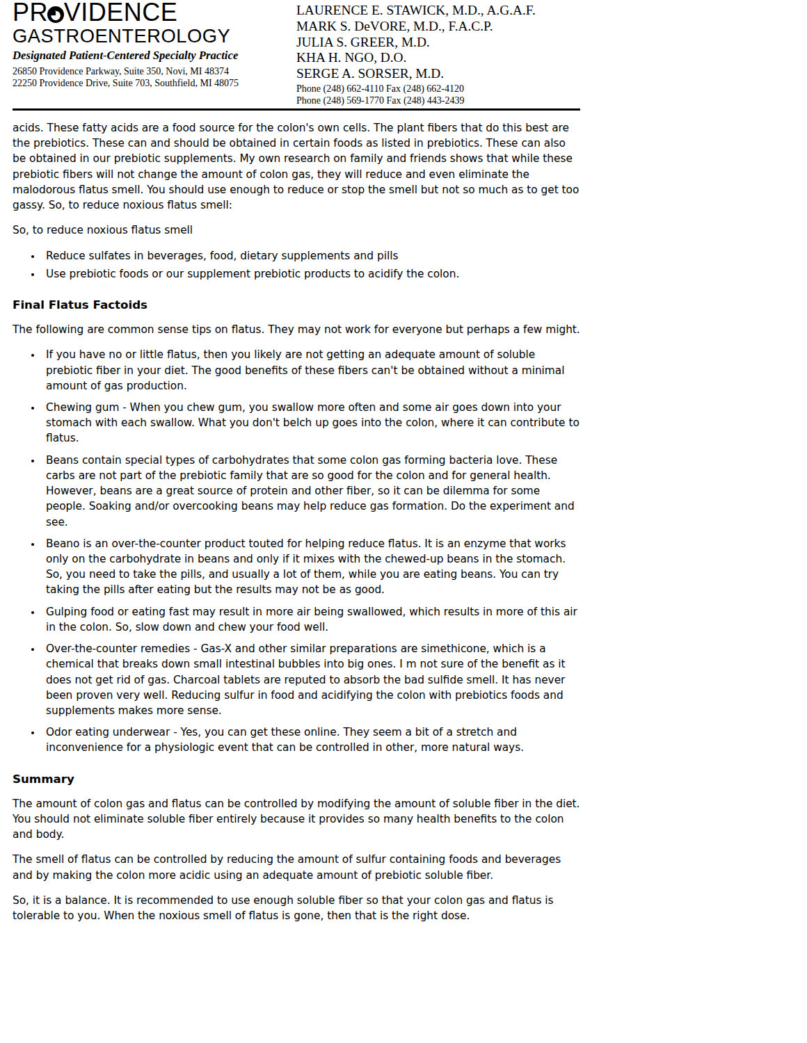PR◕VIDENCE
GASTROENTEROLOGY
Designated Patient-Centered Specialty Practice
26850 Providence Parkway, Suite 350, Novi, MI 48374
22250 Providence Drive, Suite 703, Southfield, MI 48075
LAURENCE E. STAWICK, M.D., A.G.A.F.
MARK S. DeVORE, M.D., F.A.C.P.
JULIA S. GREER, M.D.
KHA H. NGO, D.O.
SERGE A. SORSER, M.D.
Phone (248) 662-4110 Fax (248) 662-4120
Phone (248) 569-1770 Fax (248) 443-2439
acids. These fatty acids are a food source for the colon's own cells. The plant fibers that do this best are the prebiotics. These can and should be obtained in certain foods as listed in prebiotics. These can also be obtained in our prebiotic supplements. My own research on family and friends shows that while these prebiotic fibers will not change the amount of colon gas, they will reduce and even eliminate the malodorous flatus smell. You should use enough to reduce or stop the smell but not so much as to get too gassy. So, to reduce noxious flatus smell:
So, to reduce noxious flatus smell
Reduce sulfates in beverages, food, dietary supplements and pills
Use prebiotic foods or our supplement prebiotic products to acidify the colon.
Final Flatus Factoids
The following are common sense tips on flatus. They may not work for everyone but perhaps a few might.
If you have no or little flatus, then you likely are not getting an adequate amount of soluble prebiotic fiber in your diet. The good benefits of these fibers can't be obtained without a minimal amount of gas production.
Chewing gum - When you chew gum, you swallow more often and some air goes down into your stomach with each swallow. What you don't belch up goes into the colon, where it can contribute to flatus.
Beans contain special types of carbohydrates that some colon gas forming bacteria love. These carbs are not part of the prebiotic family that are so good for the colon and for general health. However, beans are a great source of protein and other fiber, so it can be dilemma for some people. Soaking and/or overcooking beans may help reduce gas formation. Do the experiment and see.
Beano is an over-the-counter product touted for helping reduce flatus. It is an enzyme that works only on the carbohydrate in beans and only if it mixes with the chewed-up beans in the stomach. So, you need to take the pills, and usually a lot of them, while you are eating beans. You can try taking the pills after eating but the results may not be as good.
Gulping food or eating fast may result in more air being swallowed, which results in more of this air in the colon. So, slow down and chew your food well.
Over-the-counter remedies - Gas-X and other similar preparations are simethicone, which is a chemical that breaks down small intestinal bubbles into big ones. I m not sure of the benefit as it does not get rid of gas. Charcoal tablets are reputed to absorb the bad sulfide smell. It has never been proven very well. Reducing sulfur in food and acidifying the colon with prebiotics foods and supplements makes more sense.
Odor eating underwear - Yes, you can get these online. They seem a bit of a stretch and inconvenience for a physiologic event that can be controlled in other, more natural ways.
Summary
The amount of colon gas and flatus can be controlled by modifying the amount of soluble fiber in the diet. You should not eliminate soluble fiber entirely because it provides so many health benefits to the colon and body.
The smell of flatus can be controlled by reducing the amount of sulfur containing foods and beverages and by making the colon more acidic using an adequate amount of prebiotic soluble fiber.
So, it is a balance. It is recommended to use enough soluble fiber so that your colon gas and flatus is tolerable to you. When the noxious smell of flatus is gone, then that is the right dose.